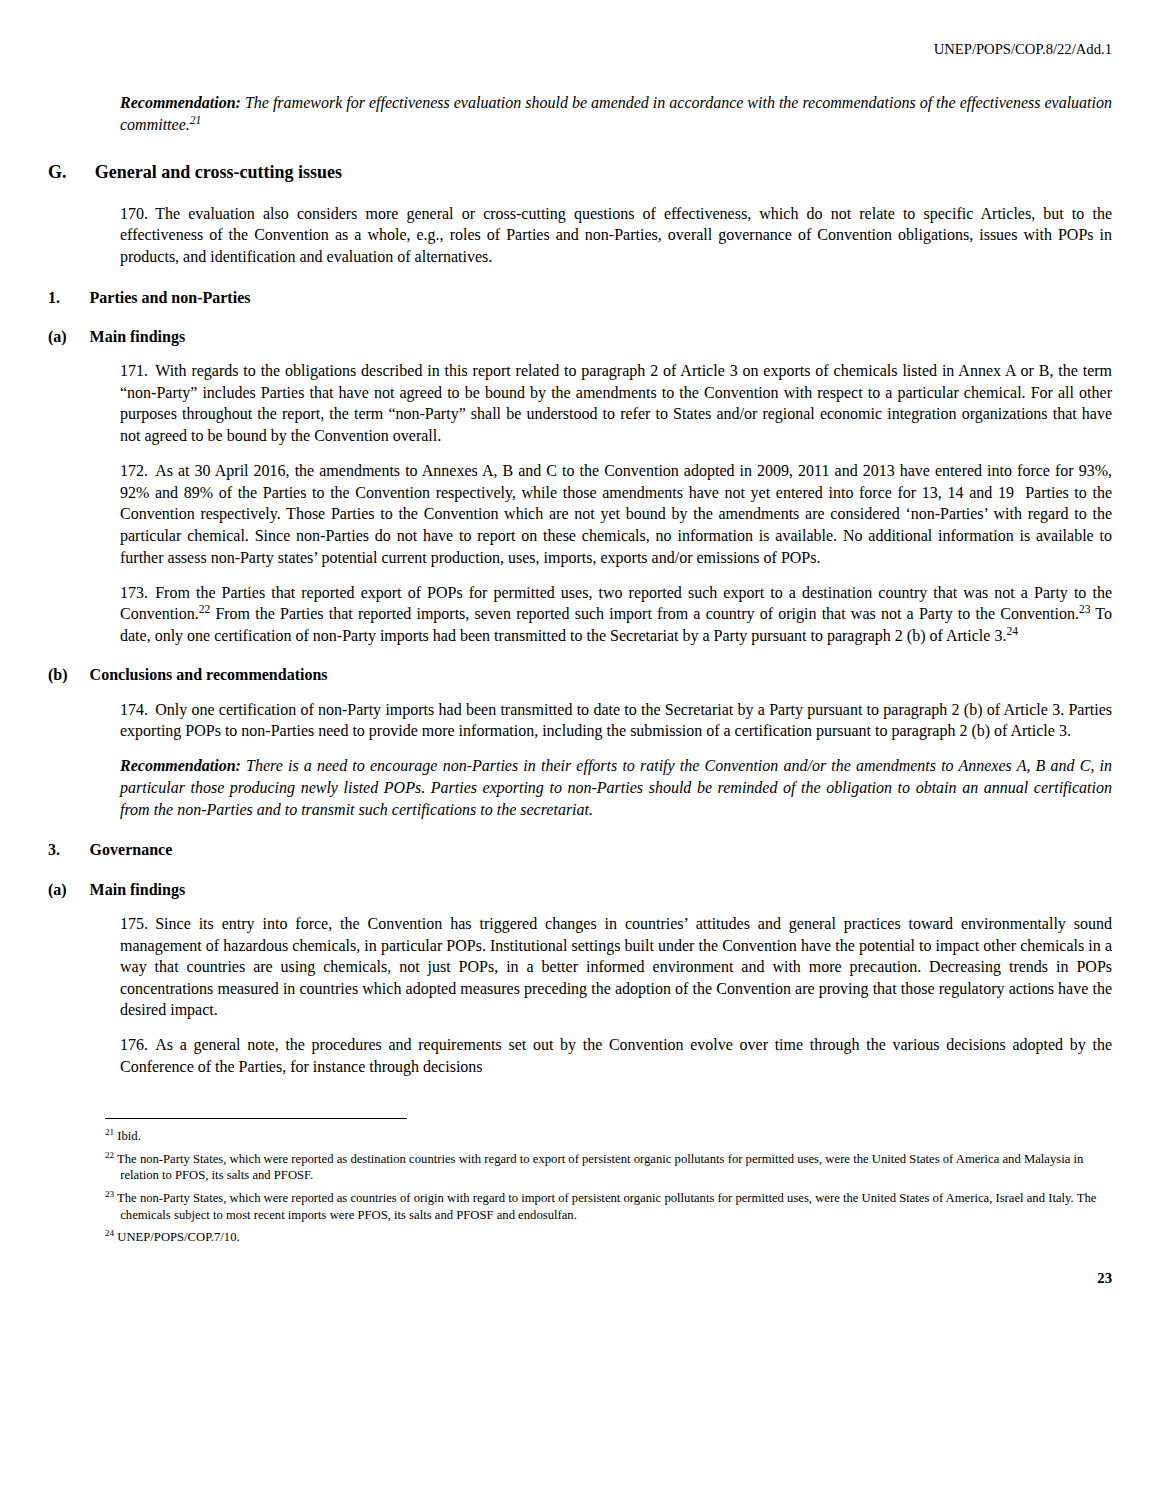UNEP/POPS/COP.8/22/Add.1
Recommendation: The framework for effectiveness evaluation should be amended in accordance with the recommendations of the effectiveness evaluation committee.21
G. General and cross-cutting issues
170. The evaluation also considers more general or cross-cutting questions of effectiveness, which do not relate to specific Articles, but to the effectiveness of the Convention as a whole, e.g., roles of Parties and non-Parties, overall governance of Convention obligations, issues with POPs in products, and identification and evaluation of alternatives.
1. Parties and non-Parties
(a) Main findings
171. With regards to the obligations described in this report related to paragraph 2 of Article 3 on exports of chemicals listed in Annex A or B, the term “non-Party” includes Parties that have not agreed to be bound by the amendments to the Convention with respect to a particular chemical. For all other purposes throughout the report, the term “non-Party” shall be understood to refer to States and/or regional economic integration organizations that have not agreed to be bound by the Convention overall.
172. As at 30 April 2016, the amendments to Annexes A, B and C to the Convention adopted in 2009, 2011 and 2013 have entered into force for 93%, 92% and 89% of the Parties to the Convention respectively, while those amendments have not yet entered into force for 13, 14 and 19 Parties to the Convention respectively. Those Parties to the Convention which are not yet bound by the amendments are considered ‘non-Parties’ with regard to the particular chemical. Since non-Parties do not have to report on these chemicals, no information is available. No additional information is available to further assess non-Party states’ potential current production, uses, imports, exports and/or emissions of POPs.
173. From the Parties that reported export of POPs for permitted uses, two reported such export to a destination country that was not a Party to the Convention.22 From the Parties that reported imports, seven reported such import from a country of origin that was not a Party to the Convention.23 To date, only one certification of non-Party imports had been transmitted to the Secretariat by a Party pursuant to paragraph 2 (b) of Article 3.24
(b) Conclusions and recommendations
174. Only one certification of non-Party imports had been transmitted to date to the Secretariat by a Party pursuant to paragraph 2 (b) of Article 3. Parties exporting POPs to non-Parties need to provide more information, including the submission of a certification pursuant to paragraph 2 (b) of Article 3.
Recommendation: There is a need to encourage non-Parties in their efforts to ratify the Convention and/or the amendments to Annexes A, B and C, in particular those producing newly listed POPs. Parties exporting to non-Parties should be reminded of the obligation to obtain an annual certification from the non-Parties and to transmit such certifications to the secretariat.
3. Governance
(a) Main findings
175. Since its entry into force, the Convention has triggered changes in countries’ attitudes and general practices toward environmentally sound management of hazardous chemicals, in particular POPs. Institutional settings built under the Convention have the potential to impact other chemicals in a way that countries are using chemicals, not just POPs, in a better informed environment and with more precaution. Decreasing trends in POPs concentrations measured in countries which adopted measures preceding the adoption of the Convention are proving that those regulatory actions have the desired impact.
176. As a general note, the procedures and requirements set out by the Convention evolve over time through the various decisions adopted by the Conference of the Parties, for instance through decisions
21 Ibid.
22 The non-Party States, which were reported as destination countries with regard to export of persistent organic pollutants for permitted uses, were the United States of America and Malaysia in relation to PFOS, its salts and PFOSF.
23 The non-Party States, which were reported as countries of origin with regard to import of persistent organic pollutants for permitted uses, were the United States of America, Israel and Italy. The chemicals subject to most recent imports were PFOS, its salts and PFOSF and endosulfan.
24 UNEP/POPS/COP.7/10.
23